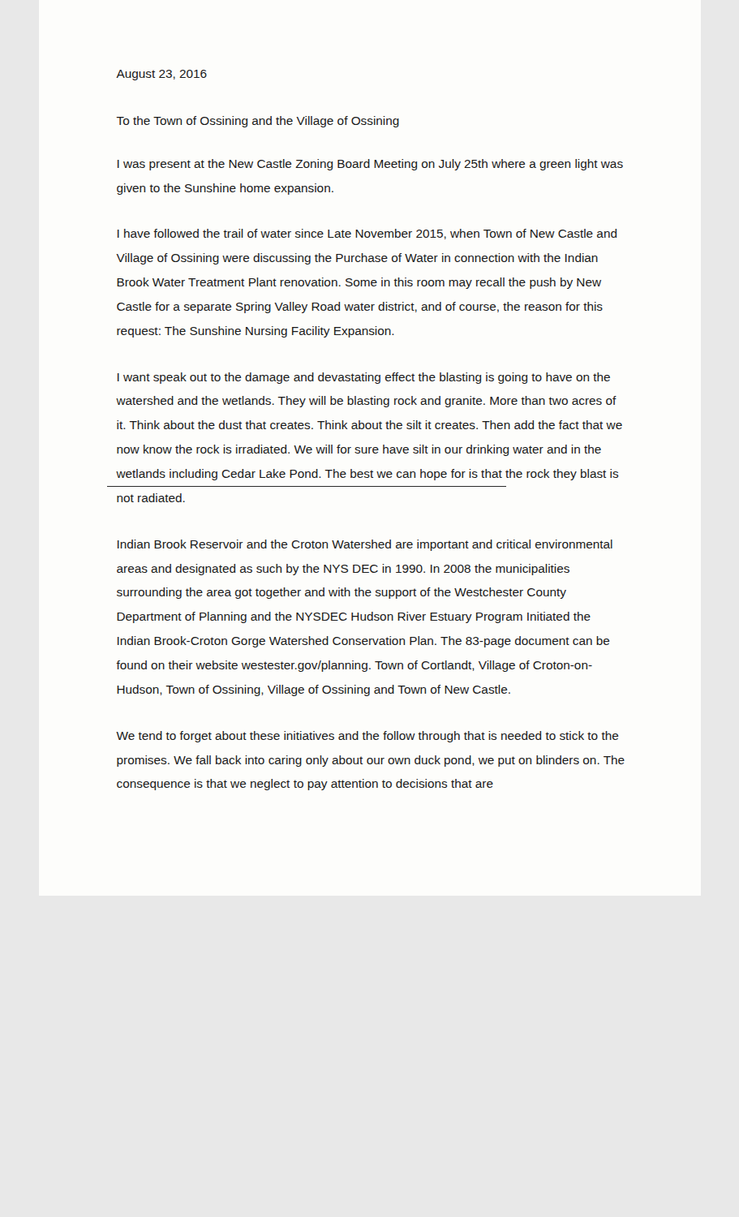August 23, 2016
To the Town of Ossining and the Village of Ossining
I was present at the New Castle Zoning Board Meeting on July 25th where a green light was given to the Sunshine home expansion.
I have followed the trail of water since Late November 2015, when Town of New Castle and Village of Ossining were discussing the Purchase of Water in connection with the Indian Brook Water Treatment Plant renovation. Some in this room may recall the push by New Castle for a separate Spring Valley Road water district, and of course, the reason for this request: The Sunshine Nursing Facility Expansion.
I want speak out to the damage and devastating effect the blasting is going to have on the watershed and the wetlands. They will be blasting rock and granite. More than two acres of it. Think about the dust that creates. Think about the silt it creates. Then add the fact that we now know the rock is irradiated. We will for sure have silt in our drinking water and in the wetlands including Cedar Lake Pond. The best we can hope for is that the rock they blast is not radiated.
Indian Brook Reservoir and the Croton Watershed are important and critical environmental areas and designated as such by the NYS DEC in 1990. In 2008 the municipalities surrounding the area got together and with the support of the Westchester County Department of Planning and the NYSDEC Hudson River Estuary Program Initiated the Indian Brook-Croton Gorge Watershed Conservation Plan. The 83-page document can be found on their website westester.gov/planning. Town of Cortlandt, Village of Croton-on-Hudson, Town of Ossining, Village of Ossining and Town of New Castle.
We tend to forget about these initiatives and the follow through that is needed to stick to the promises. We fall back into caring only about our own duck pond, we put on blinders on. The consequence is that we neglect to pay attention to decisions that are